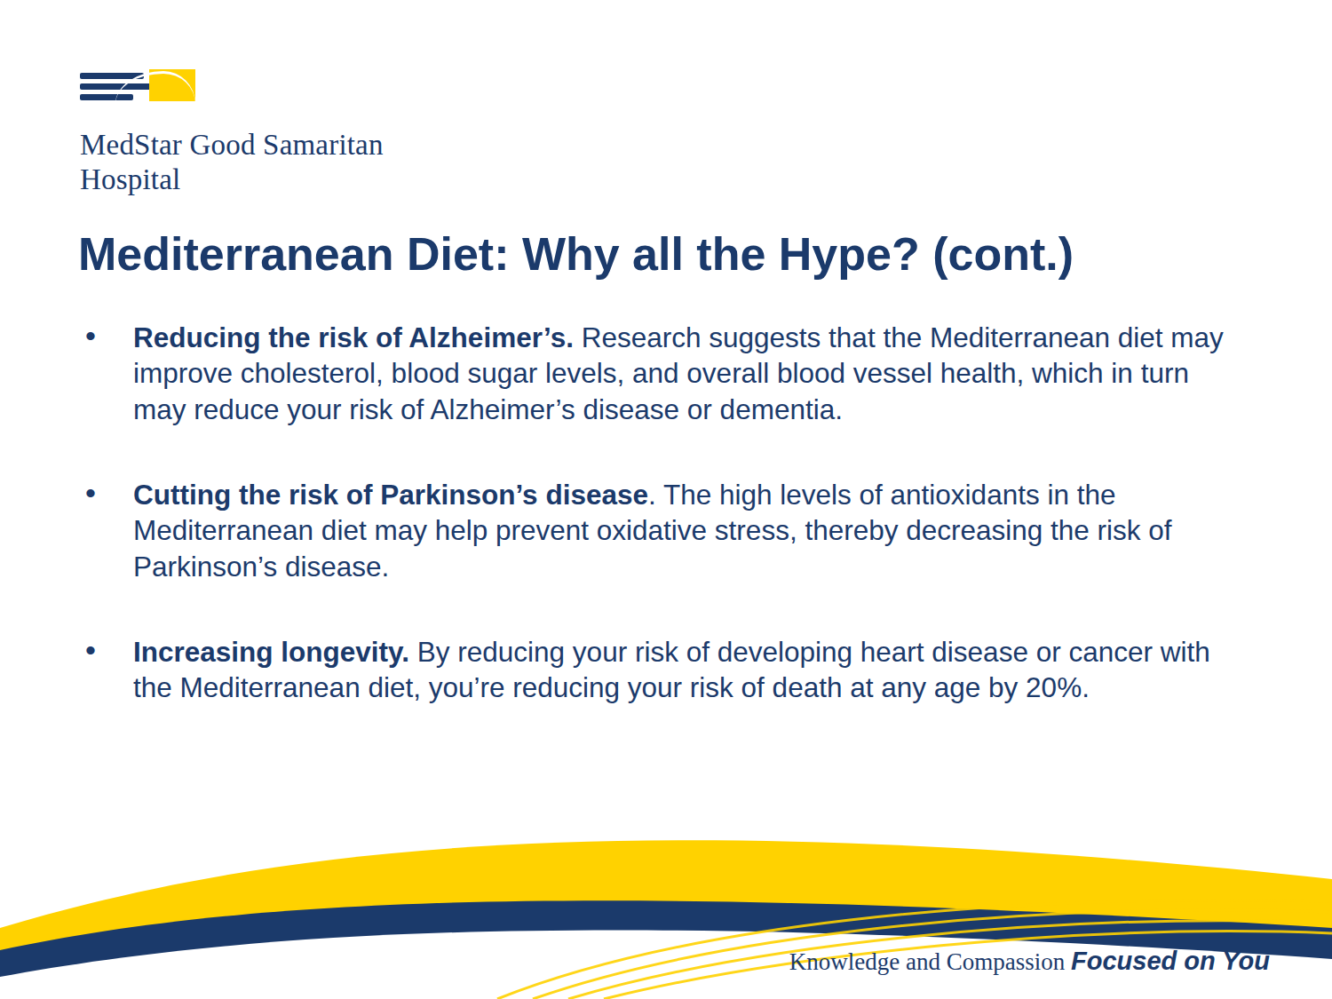MedStar Good Samaritan
Hospital
Mediterranean Diet: Why all the Hype? (cont.)
Reducing the risk of Alzheimer’s. Research suggests that the Mediterranean diet may improve cholesterol, blood sugar levels, and overall blood vessel health, which in turn may reduce your risk of Alzheimer’s disease or dementia.
Cutting the risk of Parkinson’s disease. The high levels of antioxidants in the Mediterranean diet may help prevent oxidative stress, thereby decreasing the risk of Parkinson’s disease.
Increasing longevity. By reducing your risk of developing heart disease or cancer with the Mediterranean diet, you’re reducing your risk of death at any age by 20%.
5
Knowledge and Compassion Focused on You